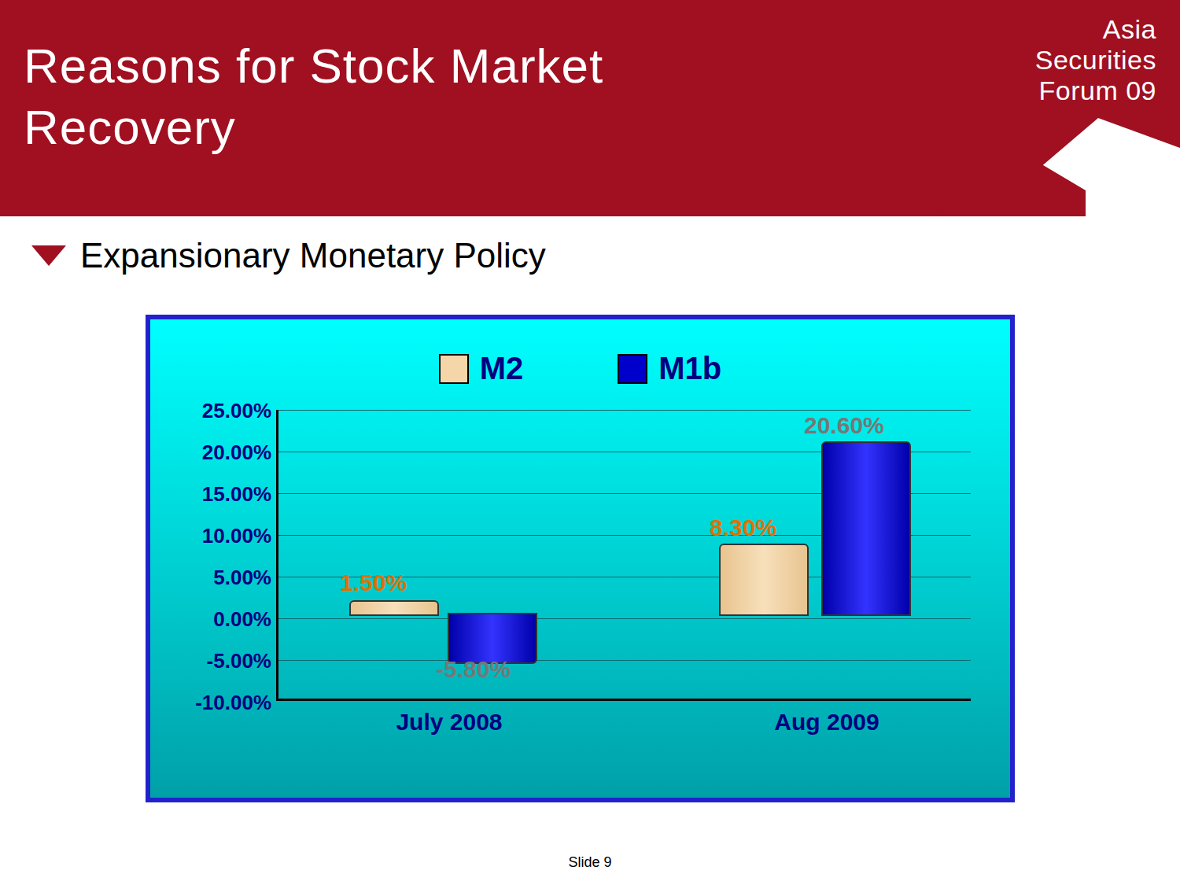Reasons for Stock Market Recovery
Asia
Securities
Forum 09
Expansionary Monetary Policy
M2
M1b
25.00% 20.00% 15.00% 10.00% 5.00% 0.00% -5.00% -10.00%
1.50%
-5.80%
8.30%
20.60%
July 2008 Aug 2009
Slide 9